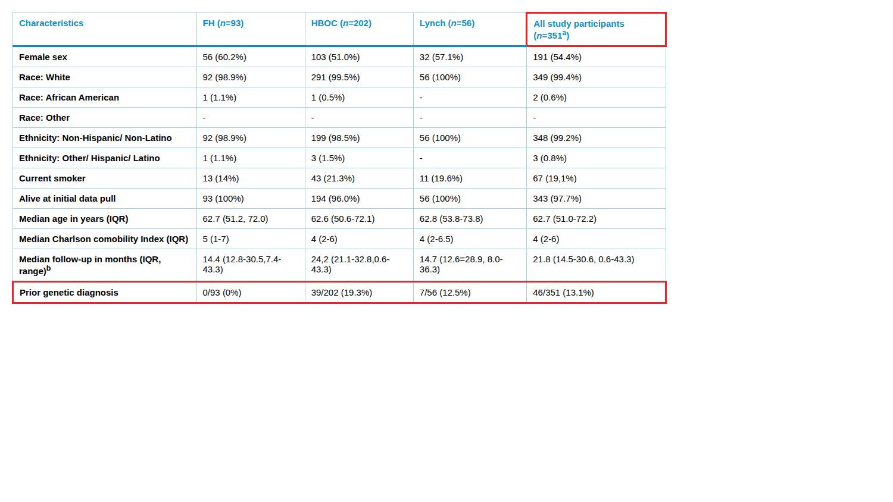Characteristics of study participants
| Characteristics | FH ( n =93) | HBOC ( n =202) | Lynch ( n =56) | All study participants ( n =351 a ) |
| --- | --- | --- | --- | --- |
| Female sex | 56 (60.2%) | 103 (51.0%) | 32 (57.1%) | 191 (54.4%) |
| Race: White | 92 (98.9%) | 291 (99.5%) | 56 (100%) | 349 (99.4%) |
| Race: African American | 1 (1.1%) | 1 (0.5%) | - | 2 (0.6%) |
| Race: Other | - | - | - | - |
| Ethnicity: Non-Hispanic/ Non-Latino | 92 (98.9%) | 199 (98.5%) | 56 (100%) | 348 (99.2%) |
| Ethnicity: Other/ Hispanic/ Latino | 1 (1.1%) | 3 (1.5%) | - | 3 (0.8%) |
| Current smoker | 13 (14%) | 43 (21.3%) | 11 (19.6%) | 67 (19,1%) |
| Alive at initial data pull | 93 (100%) | 194 (96.0%) | 56 (100%) | 343 (97.7%) |
| Median age in years (IQR) | 62.7 (51.2, 72.0) | 62.6 (50.6-72.1) | 62.8 (53.8-73.8) | 62.7 (51.0-72.2) |
| Median Charlson comobility Index (IQR) | 5 (1-7) | 4 (2-6) | 4 (2-6.5) | 4 (2-6) |
| Median follow-up in months (IQR, range) b | 14.4 (12.8-30.5,7.4-43.3) | 24,2 (21.1-32.8,0.6-43.3) | 14.7 (12.6=28.9, 8.0-36.3) | 21.8 (14.5-30.6, 0.6-43.3) |
| Prior genetic diagnosis | 0/93 (0%) | 39/202 (19.3%) | 7/56 (12.5%) | 46/351 (13.1%) |